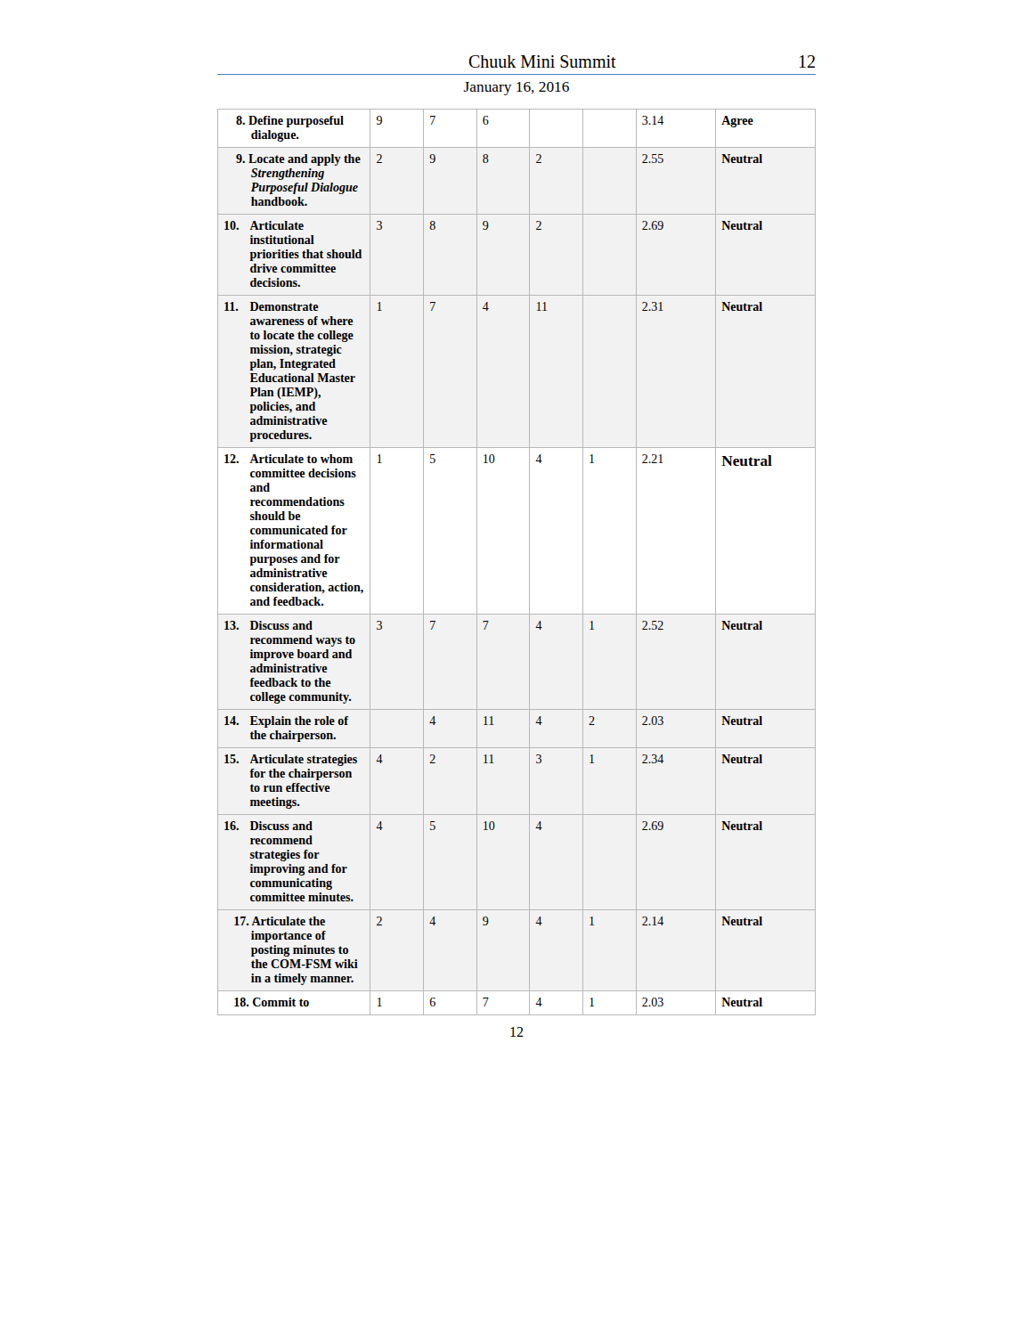Chuuk Mini Summit
12
January 16, 2016
| 8. Define purposeful dialogue. | 9 | 7 | 6 | | | 3.14 | Agree |
| 9. Locate and apply the Strengthening Purposeful Dialogue handbook. | 2 | 9 | 8 | 2 | | 2.55 | Neutral |
| 10. Articulate institutional priorities that should drive committee decisions. | 3 | 8 | 9 | 2 | | 2.69 | Neutral |
| 11. Demonstrate awareness of where to locate the college mission, strategic plan, Integrated Educational Master Plan (IEMP), policies, and administrative procedures. | 1 | 7 | 4 | 11 | | 2.31 | Neutral |
| 12. Articulate to whom committee decisions and recommendations should be communicated for informational purposes and for administrative consideration, action, and feedback. | 1 | 5 | 10 | 4 | 1 | 2.21 | Neutral |
| 13. Discuss and recommend ways to improve board and administrative feedback to the college community. | 3 | 7 | 7 | 4 | 1 | 2.52 | Neutral |
| 14. Explain the role of the chairperson. | | 4 | 11 | 4 | 2 | 2.03 | Neutral |
| 15. Articulate strategies for the chairperson to run effective meetings. | 4 | 2 | 11 | 3 | 1 | 2.34 | Neutral |
| 16. Discuss and recommend strategies for improving and for communicating committee minutes. | 4 | 5 | 10 | 4 | | 2.69 | Neutral |
| 17. Articulate the importance of posting minutes to the COM-FSM wiki in a timely manner. | 2 | 4 | 9 | 4 | 1 | 2.14 | Neutral |
| 18. Commit to | 1 | 6 | 7 | 4 | 1 | 2.03 | Neutral |
12